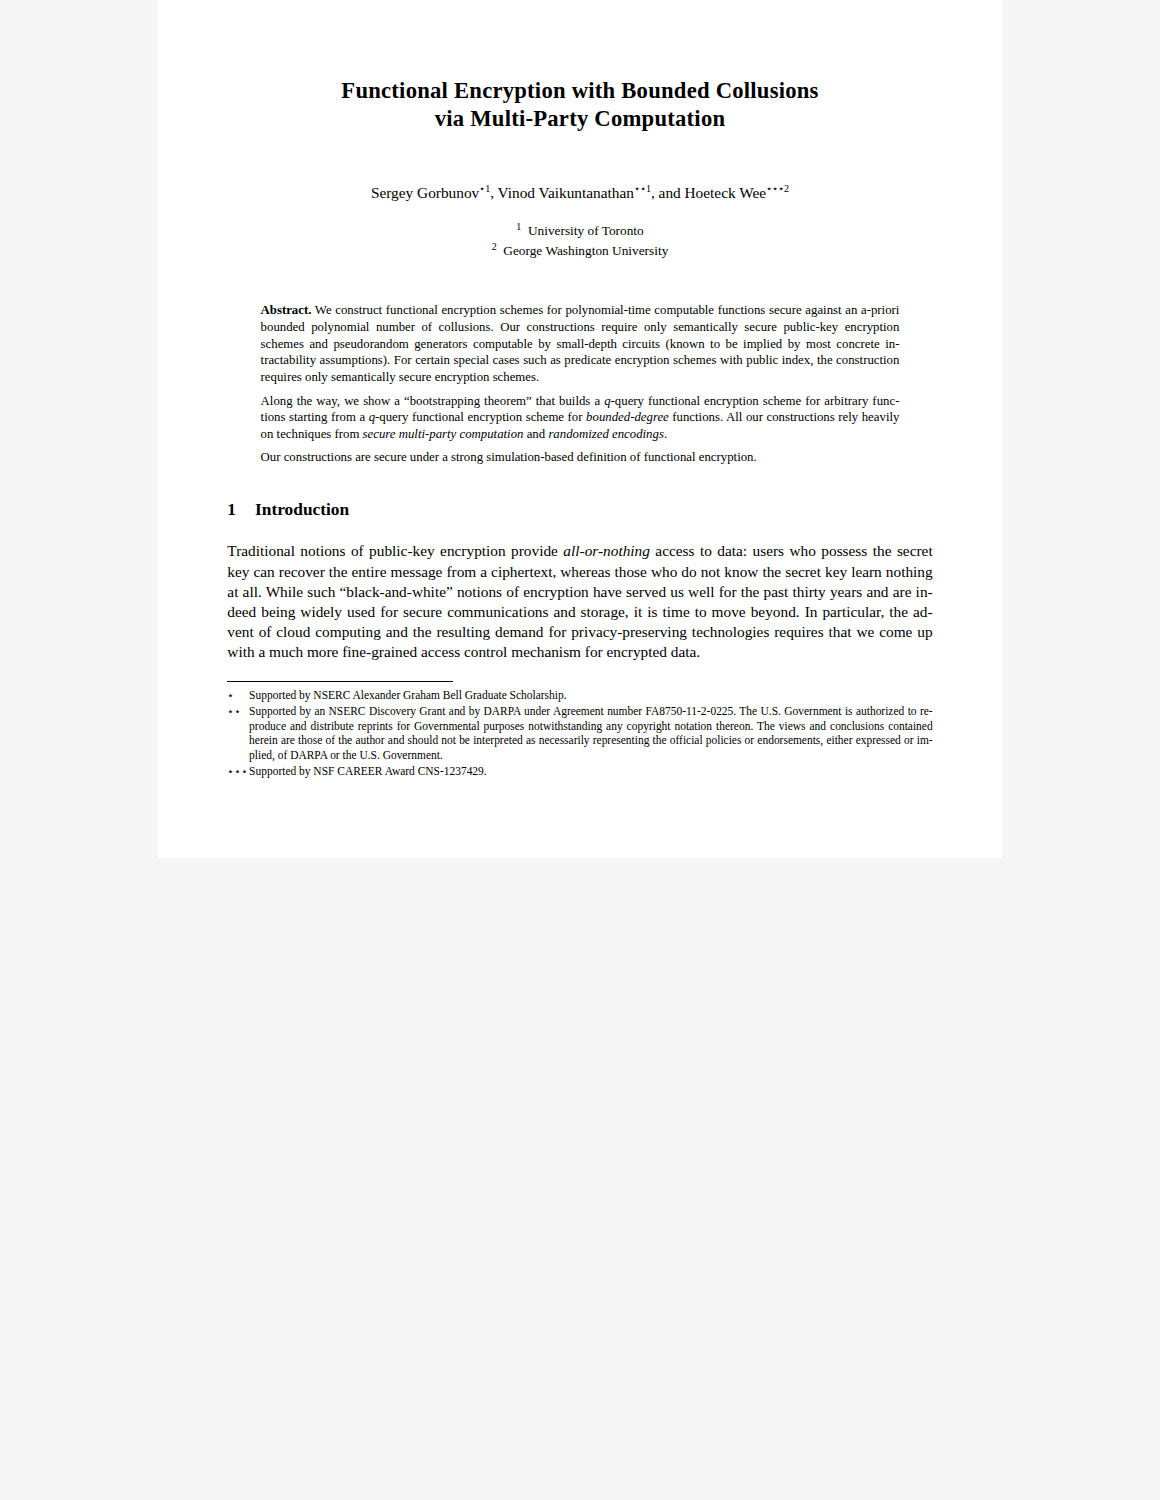Functional Encryption with Bounded Collusions
via Multi-Party Computation
Sergey Gorbunov⋆1, Vinod Vaikuntanathan⋆⋆1, and Hoeteck Wee⋆⋆⋆2
1 University of Toronto
2 George Washington University
Abstract. We construct functional encryption schemes for polynomial-time computable functions secure against an a-priori bounded polynomial number of collusions. Our constructions require only semantically secure public-key encryption schemes and pseudorandom generators computable by small-depth circuits (known to be implied by most concrete intractability assumptions). For certain special cases such as predicate encryption schemes with public index, the construction requires only semantically secure encryption schemes.
Along the way, we show a “bootstrapping theorem” that builds a q-query functional encryption scheme for arbitrary functions starting from a q-query functional encryption scheme for bounded-degree functions. All our constructions rely heavily on techniques from secure multi-party computation and randomized encodings.
Our constructions are secure under a strong simulation-based definition of functional encryption.
1 Introduction
Traditional notions of public-key encryption provide all-or-nothing access to data: users who possess the secret key can recover the entire message from a ciphertext, whereas those who do not know the secret key learn nothing at all. While such “black-and-white” notions of encryption have served us well for the past thirty years and are indeed being widely used for secure communications and storage, it is time to move beyond. In particular, the advent of cloud computing and the resulting demand for privacy-preserving technologies requires that we come up with a much more fine-grained access control mechanism for encrypted data.
⋆Supported by NSERC Alexander Graham Bell Graduate Scholarship.
⋆⋆Supported by an NSERC Discovery Grant and by DARPA under Agreement number FA8750-11-2-0225. The U.S. Government is authorized to reproduce and distribute reprints for Governmental purposes notwithstanding any copyright notation thereon. The views and conclusions contained herein are those of the author and should not be interpreted as necessarily representing the official policies or endorsements, either expressed or implied, of DARPA or the U.S. Government.
⋆⋆⋆Supported by NSF CAREER Award CNS-1237429.